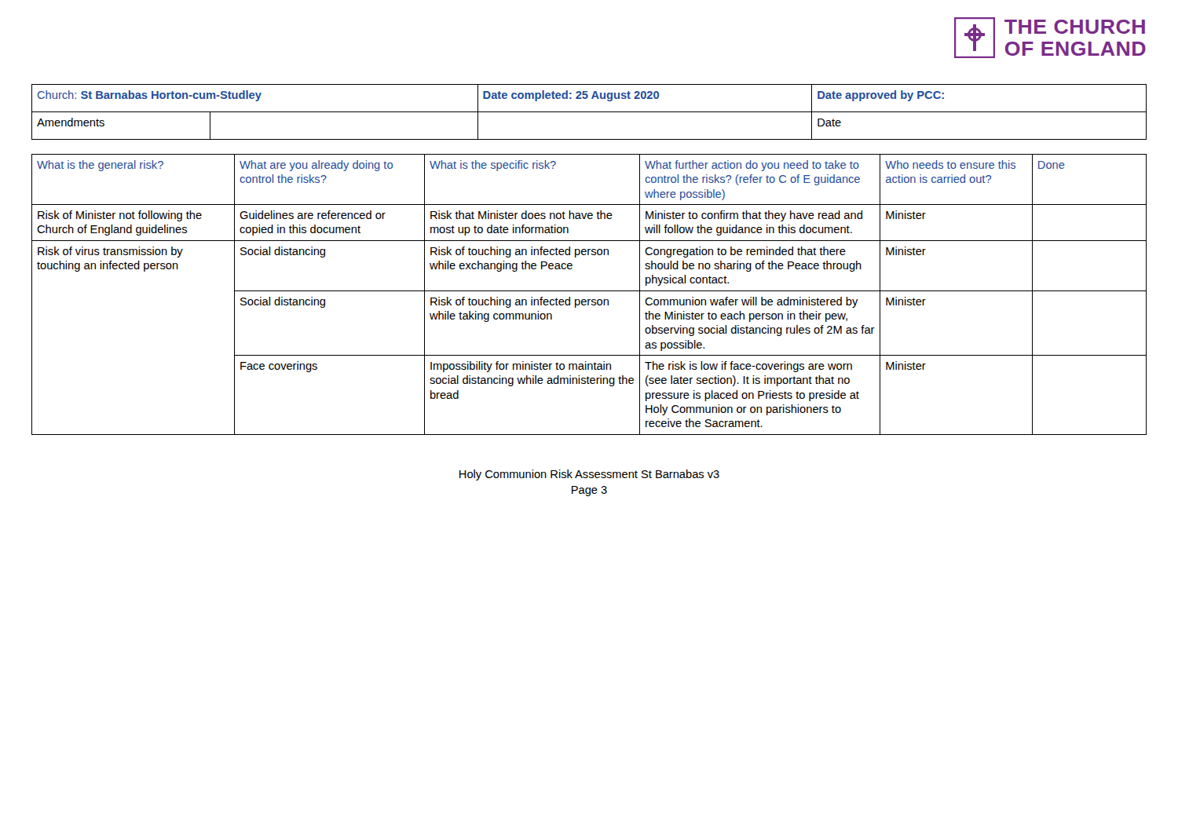THE CHURCH
OF ENGLAND
| Church: St Barnabas Horton-cum-Studley | Date completed: 25 August 2020 | Date approved by PCC: |
| Amendments | | | Date |
| What is the general risk? | What are you already doing to control the risks? | What is the specific risk? | What further action do you need to take to control the risks? (refer to C of E guidance where possible) | Who needs to ensure this action is carried out? | Done |
| Risk of Minister not following the Church of England guidelines | Guidelines are referenced or copied in this document | Risk that Minister does not have the most up to date information | Minister to confirm that they have read and will follow the guidance in this document. | Minister | |
| Risk of virus transmission by touching an infected person | Social distancing | Risk of touching an infected person while exchanging the Peace | Congregation to be reminded that there should be no sharing of the Peace through physical contact. | Minister | |
| Social distancing | Risk of touching an infected person while taking communion | Communion wafer will be administered by the Minister to each person in their pew, observing social distancing rules of 2M as far as possible. | Minister | |
| Face coverings | Impossibility for minister to maintain social distancing while administering the bread | The risk is low if face-coverings are worn (see later section). It is important that no pressure is placed on Priests to preside at Holy Communion or on parishioners to receive the Sacrament. | Minister | |
Holy Communion Risk Assessment St Barnabas v3
Page 3